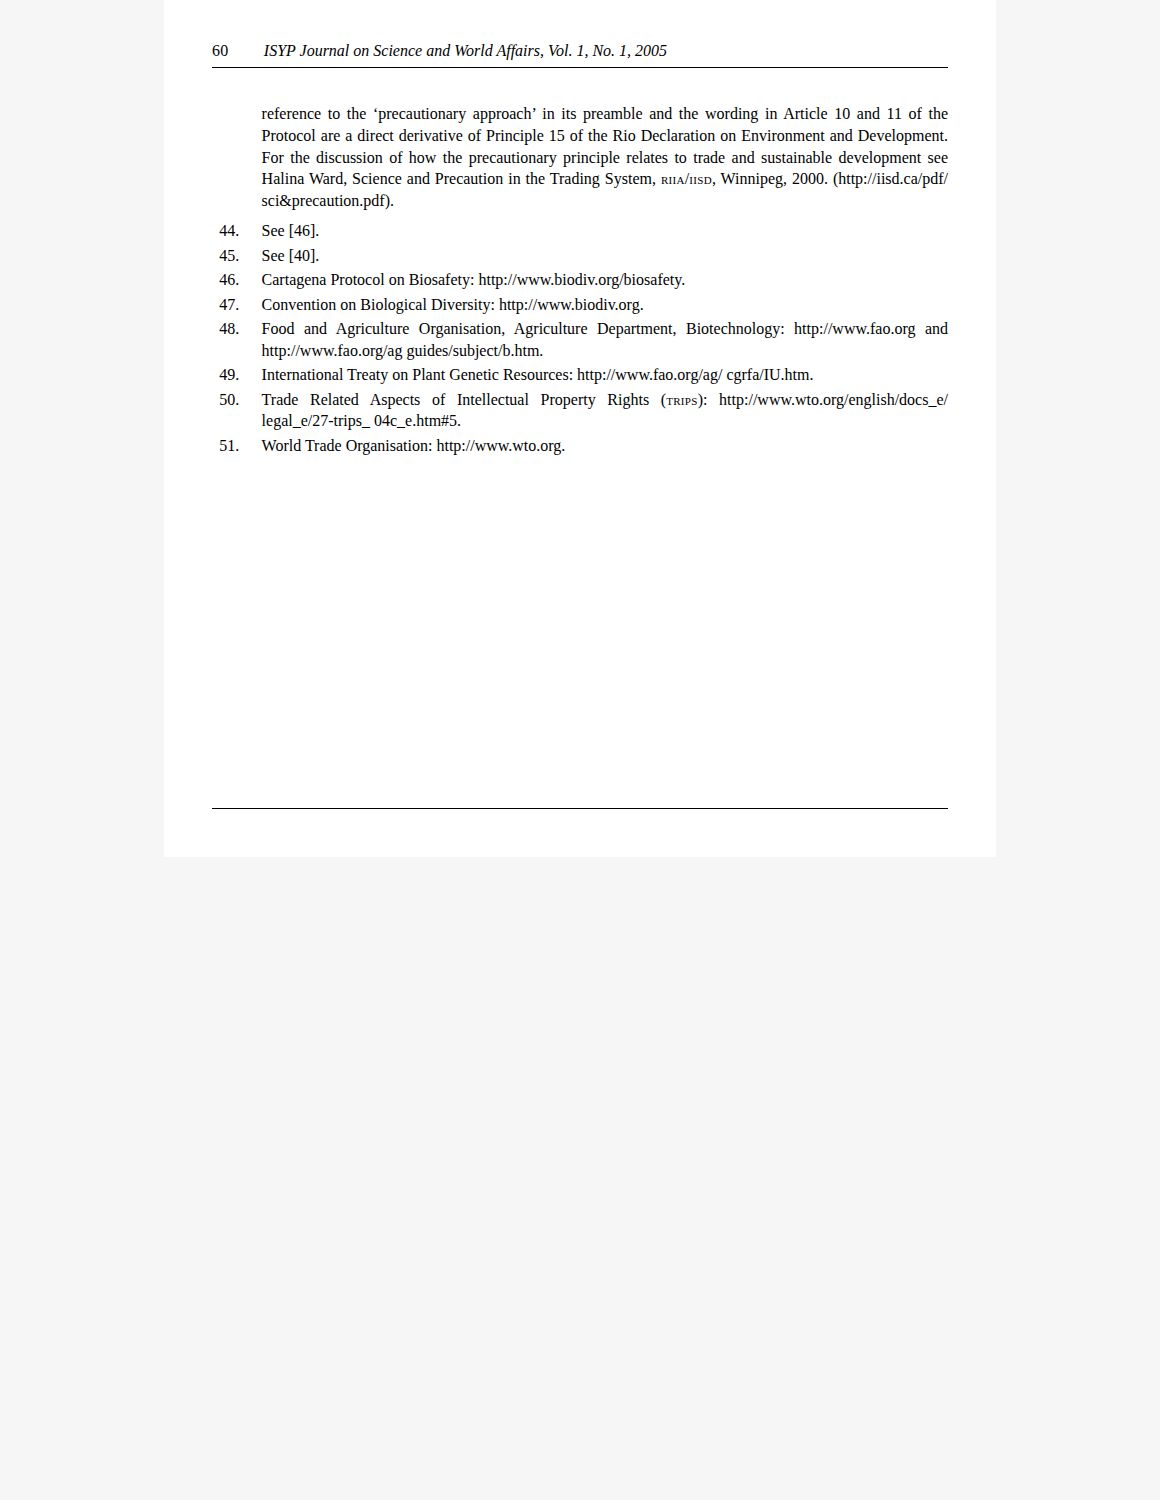60 ISYP Journal on Science and World Affairs, Vol. 1, No. 1, 2005
reference to the ‘precautionary approach’ in its preamble and the wording in Article 10 and 11 of the Protocol are a direct derivative of Principle 15 of the Rio Declaration on Environment and Development. For the discussion of how the precautionary principle relates to trade and sustainable development see Halina Ward, Science and Precaution in the Trading System, riia/iisd, Winnipeg, 2000. (http://iisd.ca/pdf/ sci&precaution.pdf).
44. See [46].
45. See [40].
46. Cartagena Protocol on Biosafety: http://www.biodiv.org/biosafety.
47. Convention on Biological Diversity: http://www.biodiv.org.
48. Food and Agriculture Organisation, Agriculture Department, Biotechnology: http://www.fao.org and http://www.fao.org/ag guides/subject/b.htm.
49. International Treaty on Plant Genetic Resources: http://www.fao.org/ag/ cgrfa/IU.htm.
50. Trade Related Aspects of Intellectual Property Rights (trips): http://www.wto.org/english/docs_e/ legal_e/27-trips_ 04c_e.htm#5.
51. World Trade Organisation: http://www.wto.org.